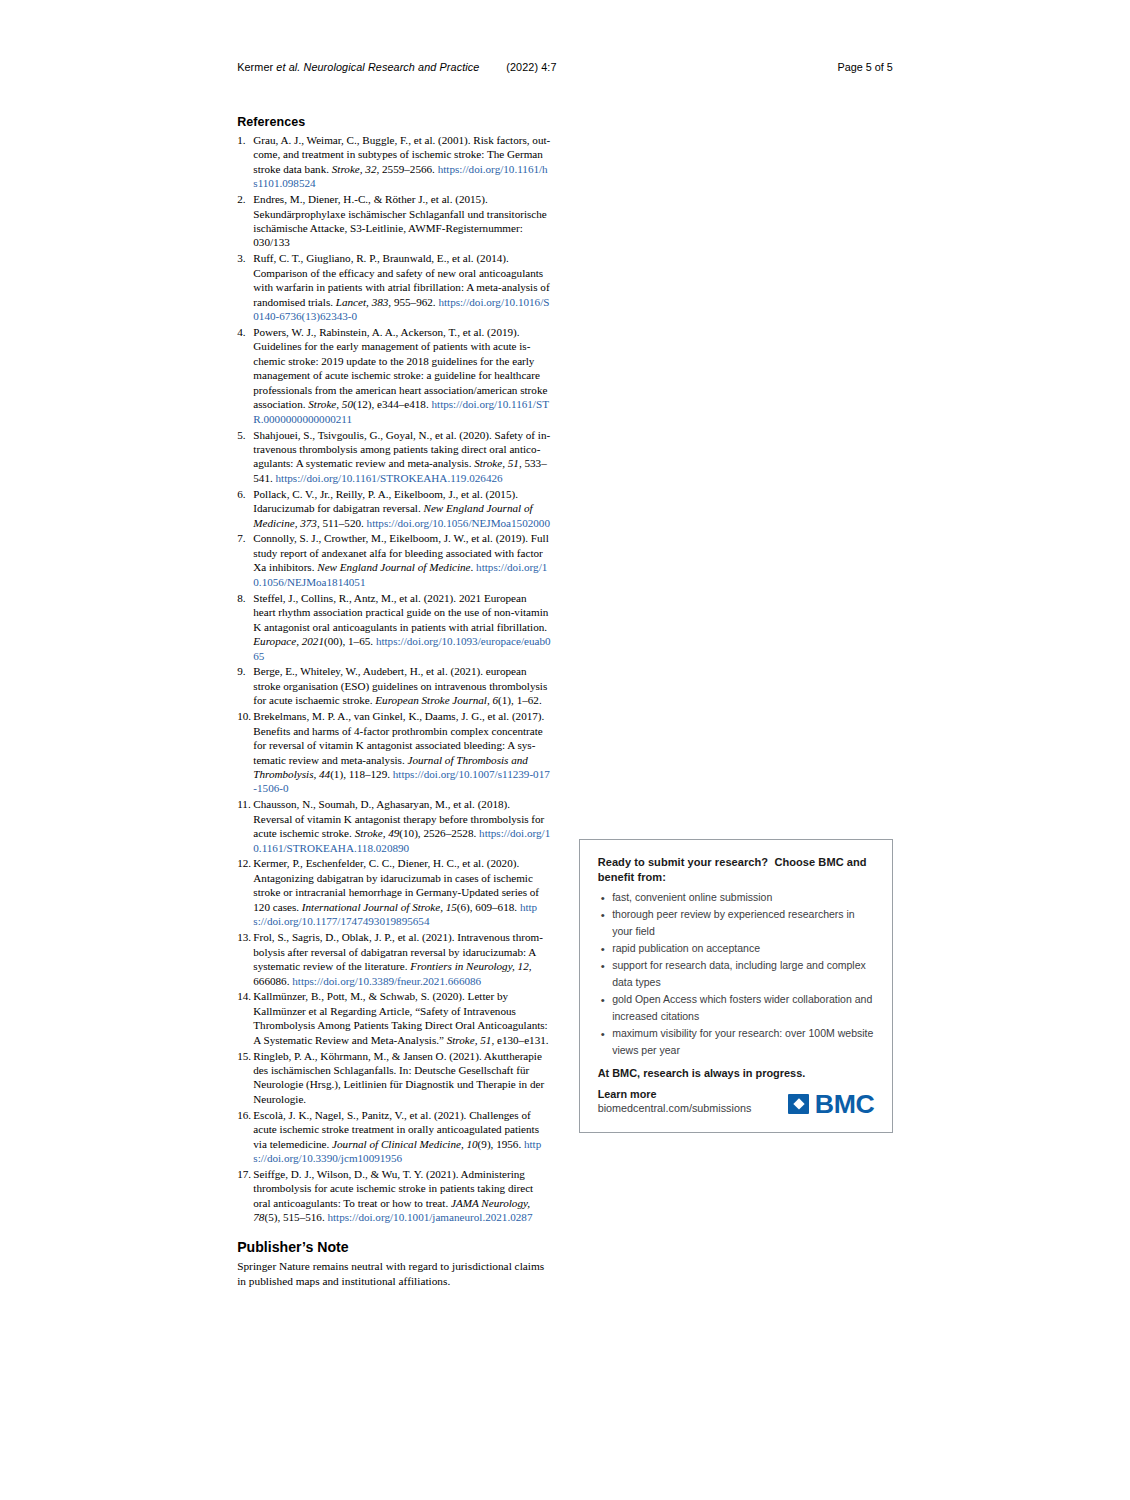Kermer et al. Neurological Research and Practice (2022) 4:7
Page 5 of 5
References
Grau, A. J., Weimar, C., Buggle, F., et al. (2001). Risk factors, outcome, and treatment in subtypes of ischemic stroke: The German stroke data bank. Stroke, 32, 2559–2566. https://doi.org/10.1161/hs1101.098524
Endres, M., Diener, H.-C., & Röther J., et al. (2015). Sekundärprophylaxe ischämischer Schlaganfall und transitorische ischämische Attacke, S3-Leitlinie, AWMF-Registernummer: 030/133
Ruff, C. T., Giugliano, R. P., Braunwald, E., et al. (2014). Comparison of the efficacy and safety of new oral anticoagulants with warfarin in patients with atrial fibrillation: A meta-analysis of randomised trials. Lancet, 383, 955–962. https://doi.org/10.1016/S0140-6736(13)62343-0
Powers, W. J., Rabinstein, A. A., Ackerson, T., et al. (2019). Guidelines for the early management of patients with acute ischemic stroke: 2019 update to the 2018 guidelines for the early management of acute ischemic stroke: a guideline for healthcare professionals from the american heart association/american stroke association. Stroke, 50(12), e344–e418. https://doi.org/10.1161/STR.0000000000000211
Shahjouei, S., Tsivgoulis, G., Goyal, N., et al. (2020). Safety of intravenous thrombolysis among patients taking direct oral anticoagulants: A systematic review and meta-analysis. Stroke, 51, 533–541. https://doi.org/10.1161/STROKEAHA.119.026426
Pollack, C. V., Jr., Reilly, P. A., Eikelboom, J., et al. (2015). Idarucizumab for dabigatran reversal. New England Journal of Medicine, 373, 511–520. https://doi.org/10.1056/NEJMoa1502000
Connolly, S. J., Crowther, M., Eikelboom, J. W., et al. (2019). Full study report of andexanet alfa for bleeding associated with factor Xa inhibitors. New England Journal of Medicine. https://doi.org/10.1056/NEJMoa1814051
Steffel, J., Collins, R., Antz, M., et al. (2021). 2021 European heart rhythm association practical guide on the use of non-vitamin K antagonist oral anticoagulants in patients with atrial fibrillation. Europace, 2021(00), 1–65. https://doi.org/10.1093/europace/euab065
Berge, E., Whiteley, W., Audebert, H., et al. (2021). european stroke organisation (ESO) guidelines on intravenous thrombolysis for acute ischaemic stroke. European Stroke Journal, 6(1), 1–62.
Brekelmans, M. P. A., van Ginkel, K., Daams, J. G., et al. (2017). Benefits and harms of 4-factor prothrombin complex concentrate for reversal of vitamin K antagonist associated bleeding: A systematic review and meta-analysis. Journal of Thrombosis and Thrombolysis, 44(1), 118–129. https://doi.org/10.1007/s11239-017-1506-0
Chausson, N., Soumah, D., Aghasaryan, M., et al. (2018). Reversal of vitamin K antagonist therapy before thrombolysis for acute ischemic stroke. Stroke, 49(10), 2526–2528. https://doi.org/10.1161/STROKEAHA.118.020890
Kermer, P., Eschenfelder, C. C., Diener, H. C., et al. (2020). Antagonizing dabigatran by idarucizumab in cases of ischemic stroke or intracranial hemorrhage in Germany-Updated series of 120 cases. International Journal of Stroke, 15(6), 609–618. https://doi.org/10.1177/1747493019895654
Frol, S., Sagris, D., Oblak, J. P., et al. (2021). Intravenous thrombolysis after reversal of dabigatran reversal by idarucizumab: A systematic review of the literature. Frontiers in Neurology, 12, 666086. https://doi.org/10.3389/fneur.2021.666086
Kallmünzer, B., Pott, M., & Schwab, S. (2020). Letter by Kallmünzer et al Regarding Article, “Safety of Intravenous Thrombolysis Among Patients Taking Direct Oral Anticoagulants: A Systematic Review and Meta-Analysis.” Stroke, 51, e130–e131.
Ringleb, P. A., Köhrmann, M., & Jansen O. (2021). Akuttherapie des ischämischen Schlaganfalls. In: Deutsche Gesellschaft für Neurologie (Hrsg.), Leitlinien für Diagnostik und Therapie in der Neurologie.
Escolà, J. K., Nagel, S., Panitz, V., et al. (2021). Challenges of acute ischemic stroke treatment in orally anticoagulated patients via telemedicine. Journal of Clinical Medicine, 10(9), 1956. https://doi.org/10.3390/jcm10091956
Seiffge, D. J., Wilson, D., & Wu, T. Y. (2021). Administering thrombolysis for acute ischemic stroke in patients taking direct oral anticoagulants: To treat or how to treat. JAMA Neurology, 78(5), 515–516. https://doi.org/10.1001/jamaneurol.2021.0287
Publisher’s Note
Springer Nature remains neutral with regard to jurisdictional claims in published maps and institutional affiliations.
Ready to submit your research? Choose BMC and benefit from:
fast, convenient online submission
thorough peer review by experienced researchers in your field
rapid publication on acceptance
support for research data, including large and complex data types
gold Open Access which fosters wider collaboration and increased citations
maximum visibility for your research: over 100M website views per year
At BMC, research is always in progress.
Learn more biomedcentral.com/submissions
BMC